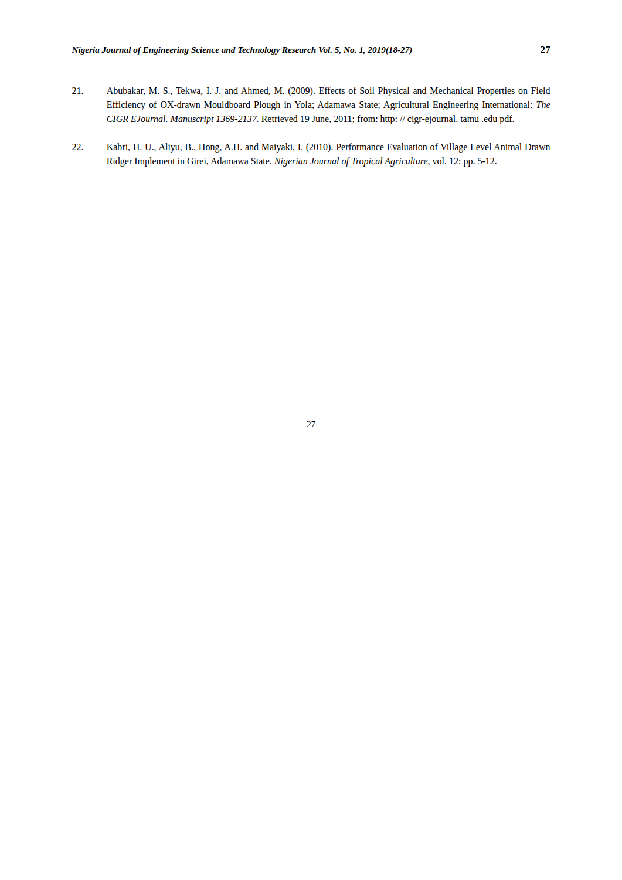Nigeria Journal of Engineering Science and Technology Research Vol. 5, No. 1, 2019(18-27) 27
21. Abubakar, M. S., Tekwa, I. J. and Ahmed, M. (2009). Effects of Soil Physical and Mechanical Properties on Field Efficiency of OX-drawn Mouldboard Plough in Yola; Adamawa State; Agricultural Engineering International: The CIGR EJournal. Manuscript 1369-2137. Retrieved 19 June, 2011; from: http: // cigr-ejournal. tamu .edu pdf.
22. Kabri, H. U., Aliyu, B., Hong, A.H. and Maiyaki, I. (2010). Performance Evaluation of Village Level Animal Drawn Ridger Implement in Girei, Adamawa State. Nigerian Journal of Tropical Agriculture, vol. 12: pp. 5-12.
27